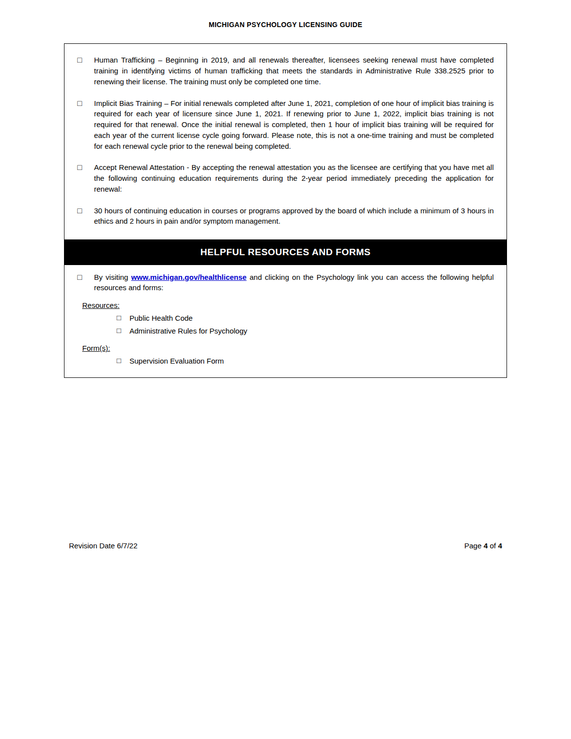MICHIGAN PSYCHOLOGY LICENSING GUIDE
Human Trafficking – Beginning in 2019, and all renewals thereafter, licensees seeking renewal must have completed training in identifying victims of human trafficking that meets the standards in Administrative Rule 338.2525 prior to renewing their license. The training must only be completed one time.
Implicit Bias Training – For initial renewals completed after June 1, 2021, completion of one hour of implicit bias training is required for each year of licensure since June 1, 2021. If renewing prior to June 1, 2022, implicit bias training is not required for that renewal. Once the initial renewal is completed, then 1 hour of implicit bias training will be required for each year of the current license cycle going forward. Please note, this is not a one-time training and must be completed for each renewal cycle prior to the renewal being completed.
Accept Renewal Attestation - By accepting the renewal attestation you as the licensee are certifying that you have met all the following continuing education requirements during the 2-year period immediately preceding the application for renewal:
30 hours of continuing education in courses or programs approved by the board of which include a minimum of 3 hours in ethics and 2 hours in pain and/or symptom management.
HELPFUL RESOURCES AND FORMS
By visiting www.michigan.gov/healthlicense and clicking on the Psychology link you can access the following helpful resources and forms:
Resources:
Public Health Code
Administrative Rules for Psychology
Form(s):
Supervision Evaluation Form
Revision Date 6/7/22
Page 4 of 4